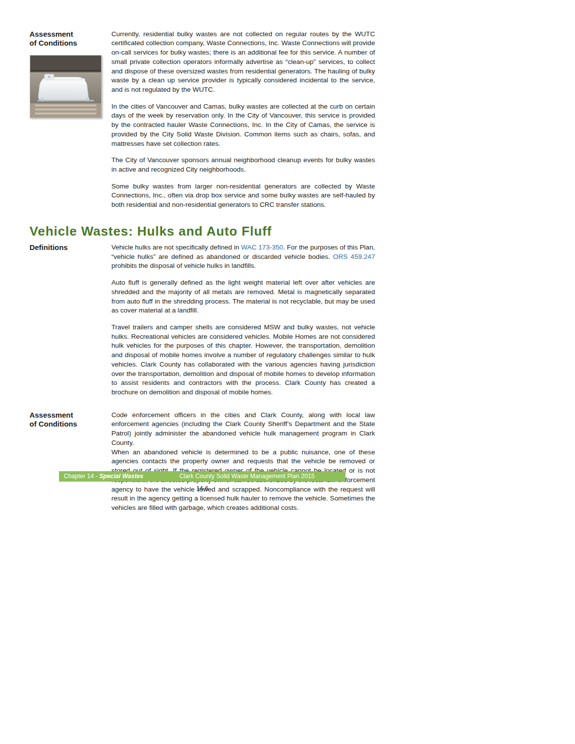Assessment
of Conditions
Currently, residential bulky wastes are not collected on regular routes by the WUTC certificated collection company, Waste Connections, Inc. Waste Connections will provide on-call services for bulky wastes; there is an additional fee for this service. A number of small private collection operators informally advertise as “clean-up” services, to collect and dispose of these oversized wastes from residential generators. The hauling of bulky waste by a clean up service provider is typically considered incidental to the service, and is not regulated by the WUTC.
In the cities of Vancouver and Camas, bulky wastes are collected at the curb on certain days of the week by reservation only. In the City of Vancouver, this service is provided by the contracted hauler Waste Connections, Inc. In the City of Camas, the service is provided by the City Solid Waste Division. Common items such as chairs, sofas, and mattresses have set collection rates.
The City of Vancouver sponsors annual neighborhood cleanup events for bulky wastes in active and recognized City neighborhoods.
Some bulky wastes from larger non-residential generators are collected by Waste Connections, Inc., often via drop box service and some bulky wastes are self-hauled by both residential and non-residential generators to CRC transfer stations.
Vehicle Wastes: Hulks and Auto Fluff
Definitions
Vehicle hulks are not specifically defined in WAC 173-350. For the purposes of this Plan, “vehicle hulks” are defined as abandoned or discarded vehicle bodies. ORS 459.247 prohibits the disposal of vehicle hulks in landfills.
Auto fluff is generally defined as the light weight material left over after vehicles are shredded and the majority of all metals are removed. Metal is magnetically separated from auto fluff in the shredding process. The material is not recyclable, but may be used as cover material at a landfill.
Travel trailers and camper shells are considered MSW and bulky wastes, not vehicle hulks. Recreational vehicles are considered vehicles. Mobile Homes are not considered hulk vehicles for the purposes of this chapter. However, the transportation, demolition and disposal of mobile homes involve a number of regulatory challenges similar to hulk vehicles. Clark County has collaborated with the various agencies having jurisdiction over the transportation, demolition and disposal of mobile homes to develop information to assist residents and contractors with the process. Clark County has created a brochure on demolition and disposal of mobile homes.
Assessment
of Conditions
Code enforcement officers in the cities and Clark County, along with local law enforcement agencies (including the Clark County Sheriff’s Department and the State Patrol) jointly administer the abandoned vehicle hulk management program in Clark County.
When an abandoned vehicle is determined to be a public nuisance, one of these agencies contacts the property owner and requests that the vehicle be removed or stored out of sight. If the registered owner of the vehicle cannot be located or is not responsible, the affected property owner can be authorized by the local law enforcement agency to have the vehicle towed and scrapped. Noncompliance with the request will result in the agency getting a licensed hulk hauler to remove the vehicle. Sometimes the vehicles are filled with garbage, which creates additional costs.
Chapter 14 - Special Wastes
Clark County Solid Waste Management Plan 2015
14-6